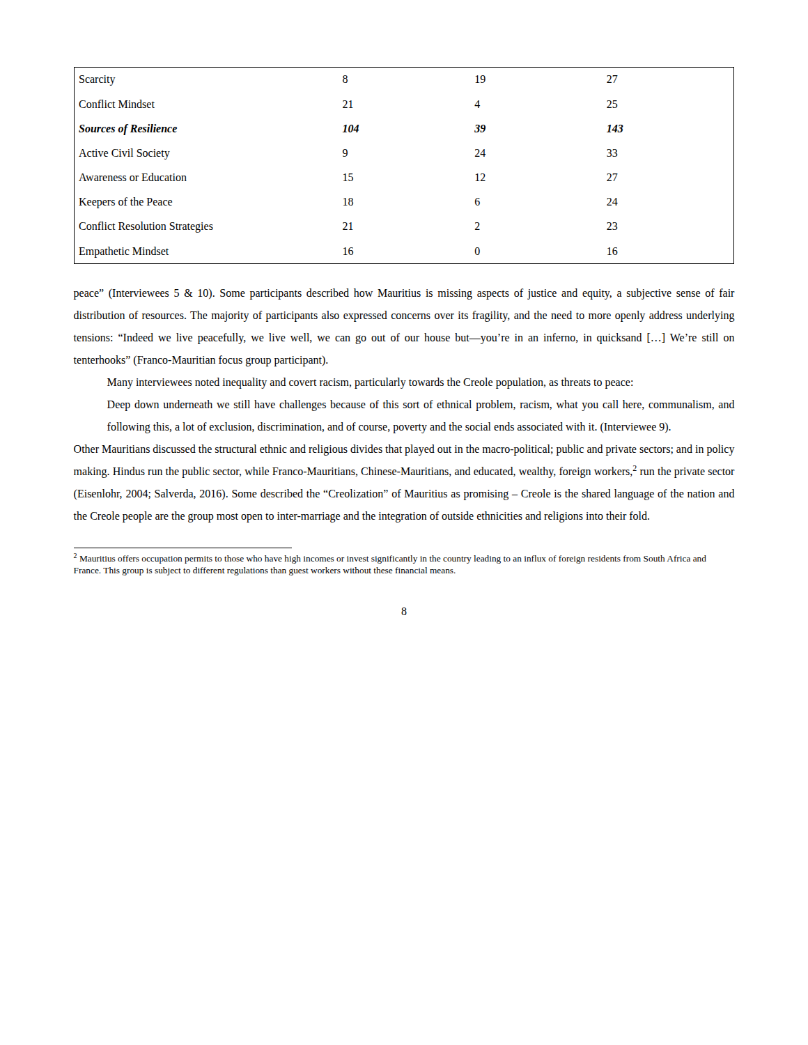| Scarcity | 8 | 19 | 27 |
| Conflict Mindset | 21 | 4 | 25 |
| Sources of Resilience | 104 | 39 | 143 |
| Active Civil Society | 9 | 24 | 33 |
| Awareness or Education | 15 | 12 | 27 |
| Keepers of the Peace | 18 | 6 | 24 |
| Conflict Resolution Strategies | 21 | 2 | 23 |
| Empathetic Mindset | 16 | 0 | 16 |
peace” (Interviewees 5 & 10). Some participants described how Mauritius is missing aspects of justice and equity, a subjective sense of fair distribution of resources. The majority of participants also expressed concerns over its fragility, and the need to more openly address underlying tensions: “Indeed we live peacefully, we live well, we can go out of our house but—you’re in an inferno, in quicksand […] We’re still on tenterhooks” (Franco-Mauritian focus group participant).
Many interviewees noted inequality and covert racism, particularly towards the Creole population, as threats to peace:
Deep down underneath we still have challenges because of this sort of ethnical problem, racism, what you call here, communalism, and following this, a lot of exclusion, discrimination, and of course, poverty and the social ends associated with it. (Interviewee 9).
Other Mauritians discussed the structural ethnic and religious divides that played out in the macro-political; public and private sectors; and in policy making. Hindus run the public sector, while Franco-Mauritians, Chinese-Mauritians, and educated, wealthy, foreign workers,2 run the private sector (Eisenlohr, 2004; Salverda, 2016). Some described the “Creolization” of Mauritius as promising – Creole is the shared language of the nation and the Creole people are the group most open to inter-marriage and the integration of outside ethnicities and religions into their fold.
2 Mauritius offers occupation permits to those who have high incomes or invest significantly in the country leading to an influx of foreign residents from South Africa and France. This group is subject to different regulations than guest workers without these financial means.
8